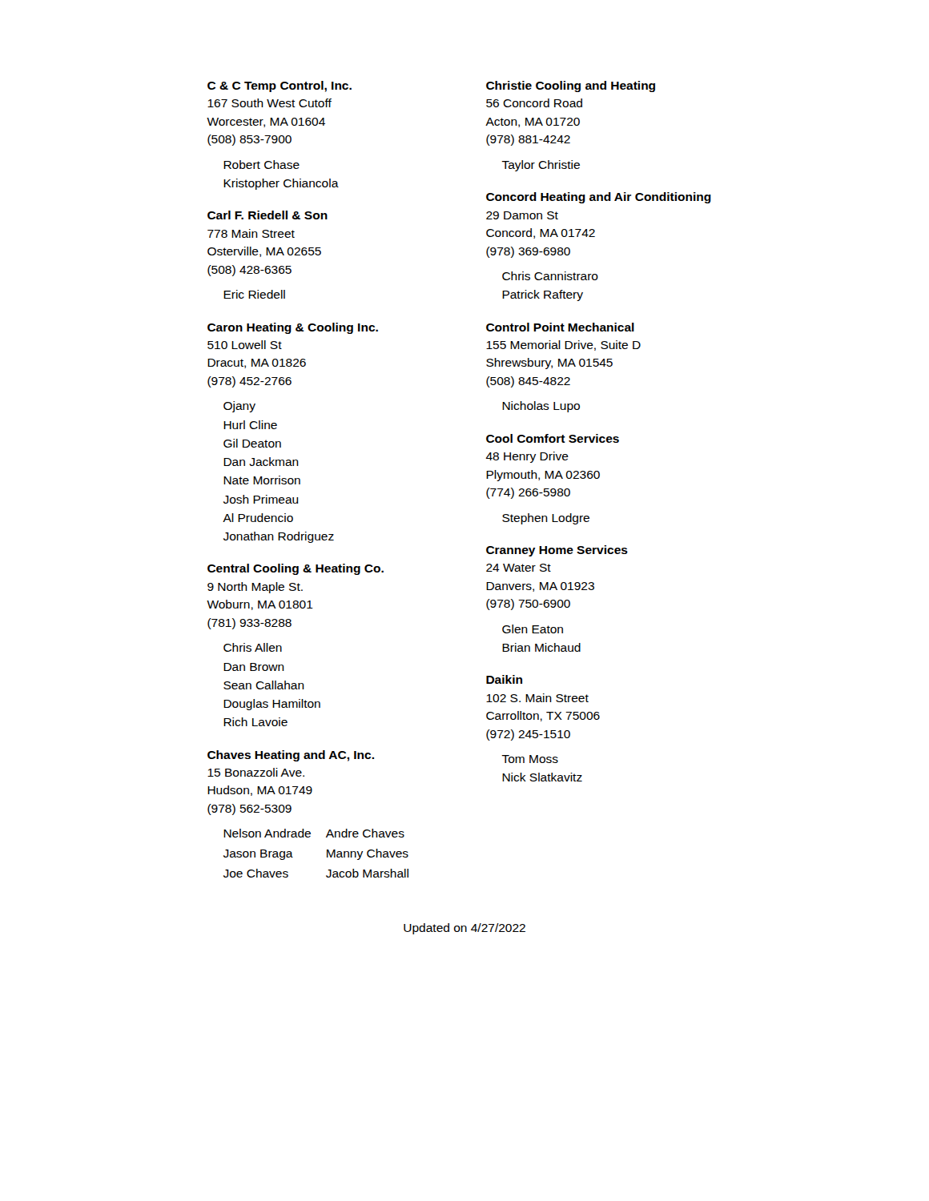C & C Temp Control, Inc.
167 South West Cutoff
Worcester, MA 01604
(508) 853-7900
Robert Chase
Kristopher Chiancola
Carl F. Riedell & Son
778 Main Street
Osterville, MA 02655
(508) 428-6365
Eric Riedell
Caron Heating & Cooling Inc.
510 Lowell St
Dracut, MA 01826
(978) 452-2766
Ojany
Hurl Cline
Gil Deaton
Dan Jackman
Nate Morrison
Josh Primeau
Al Prudencio
Jonathan Rodriguez
Central Cooling & Heating Co.
9 North Maple St.
Woburn, MA 01801
(781) 933-8288
Chris Allen
Dan Brown
Sean Callahan
Douglas Hamilton
Rich Lavoie
Chaves Heating and AC, Inc.
15 Bonazzoli Ave.
Hudson, MA 01749
(978) 562-5309
Nelson Andrade
Jason Braga
Joe Chaves
Andre Chaves
Manny Chaves
Jacob Marshall
Christie Cooling and Heating
56 Concord Road
Acton, MA 01720
(978) 881-4242
Taylor Christie
Concord Heating and Air Conditioning
29 Damon St
Concord, MA 01742
(978) 369-6980
Chris Cannistraro
Patrick Raftery
Control Point Mechanical
155 Memorial Drive, Suite D
Shrewsbury, MA 01545
(508) 845-4822
Nicholas Lupo
Cool Comfort Services
48 Henry Drive
Plymouth, MA 02360
(774) 266-5980
Stephen Lodgre
Cranney Home Services
24 Water St
Danvers, MA 01923
(978) 750-6900
Glen Eaton
Brian Michaud
Daikin
102 S. Main Street
Carrollton, TX 75006
(972) 245-1510
Tom Moss
Nick Slatkavitz
Updated on 4/27/2022